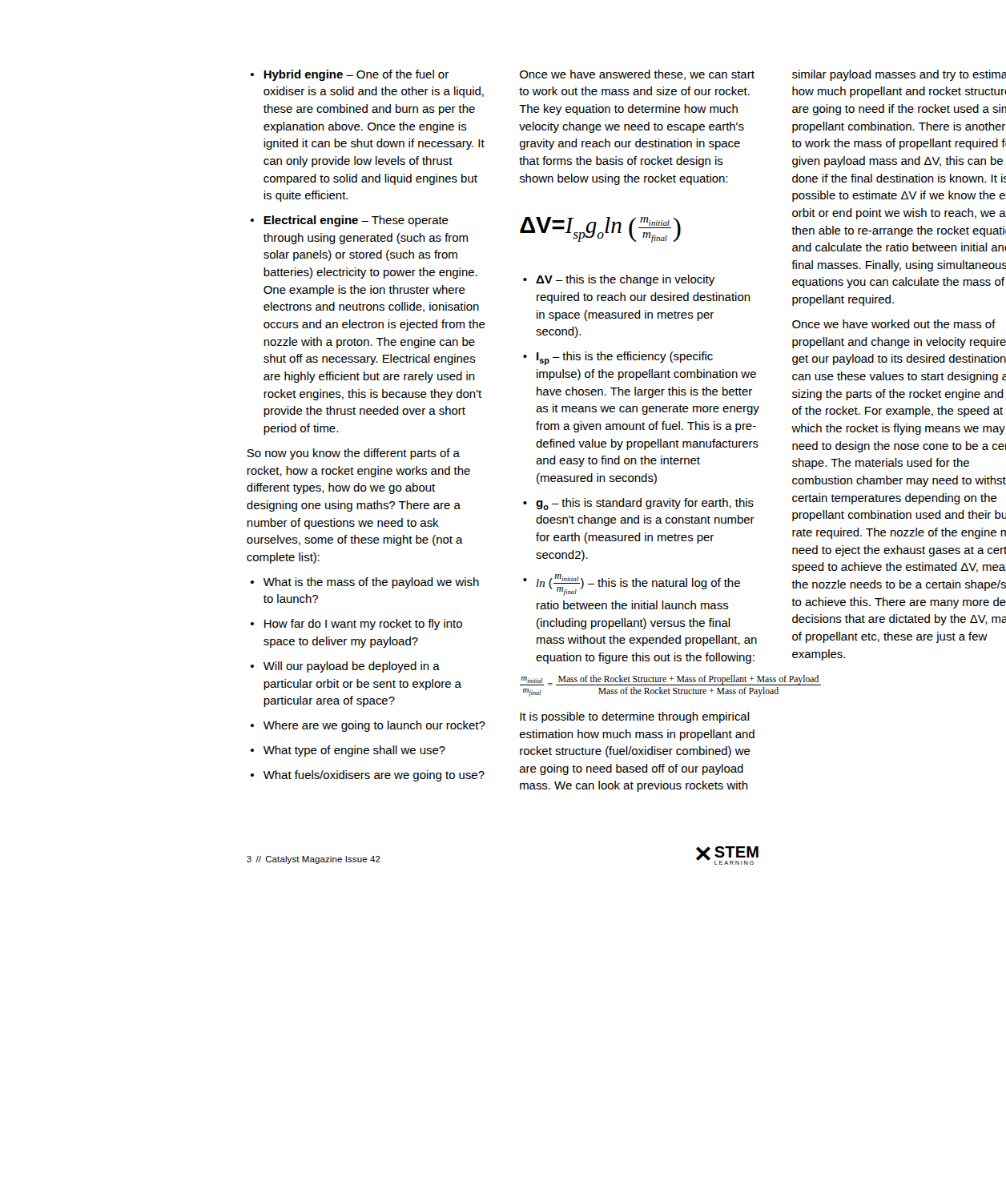Hybrid engine – One of the fuel or oxidiser is a solid and the other is a liquid, these are combined and burn as per the explanation above. Once the engine is ignited it can be shut down if necessary. It can only provide low levels of thrust compared to solid and liquid engines but is quite efficient.
Electrical engine – These operate through using generated (such as from solar panels) or stored (such as from batteries) electricity to power the engine. One example is the ion thruster where electrons and neutrons collide, ionisation occurs and an electron is ejected from the nozzle with a proton. The engine can be shut off as necessary. Electrical engines are highly efficient but are rarely used in rocket engines, this is because they don't provide the thrust needed over a short period of time.
So now you know the different parts of a rocket, how a rocket engine works and the different types, how do we go about designing one using maths? There are a number of questions we need to ask ourselves, some of these might be (not a complete list):
What is the mass of the payload we wish to launch?
How far do I want my rocket to fly into space to deliver my payload?
Will our payload be deployed in a particular orbit or be sent to explore a particular area of space?
Where are we going to launch our rocket?
What type of engine shall we use?
What fuels/oxidisers are we going to use?
Once we have answered these, we can start to work out the mass and size of our rocket. The key equation to determine how much velocity change we need to escape earth's gravity and reach our destination in space that forms the basis of rocket design is shown below using the rocket equation:
ΔV=Isp goln (minitial mfinal)
ΔV – this is the change in velocity required to reach our desired destination in space (measured in metres per second).
Isp – this is the efficiency (specific impulse) of the propellant combination we have chosen. The larger this is the better as it means we can generate more energy from a given amount of fuel. This is a pre-defined value by propellant manufacturers and easy to find on the internet (measured in seconds)
go – this is standard gravity for earth, this doesn't change and is a constant number for earth (measured in metres per second2).
ln (minitial mfinal) – this is the natural log of the ratio between the initial launch mass (including propellant) versus the final mass without the expended propellant, an equation to figure this out is the following:
minitial mfinal = Mass of the Rocket Structure + Mass of Propellant + Mass of Payload Mass of the Rocket Structure + Mass of Payload
It is possible to determine through empirical estimation how much mass in propellant and rocket structure (fuel/oxidiser combined) we are going to need based off of our payload mass. We can look at previous rockets with similar payload masses and try to estimate how much propellant and rocket structure we are going to need if the rocket used a similar propellant combination. There is another way to work the mass of propellant required for a given payload mass and ΔV, this can be done if the final destination is known. It is possible to estimate ΔV if we know the exact orbit or end point we wish to reach, we are then able to re-arrange the rocket equation and calculate the ratio between initial and final masses. Finally, using simultaneous equations you can calculate the mass of propellant required.
Once we have worked out the mass of propellant and change in velocity required to get our payload to its desired destination, we can use these values to start designing and sizing the parts of the rocket engine and rest of the rocket. For example, the speed at which the rocket is flying means we may need to design the nose cone to be a certain shape. The materials used for the combustion chamber may need to withstand certain temperatures depending on the propellant combination used and their burn rate required. The nozzle of the engine may need to eject the exhaust gases at a certain speed to achieve the estimated ΔV, meaning the nozzle needs to be a certain shape/size to achieve this. There are many more design decisions that are dictated by the ΔV, mass of propellant etc, these are just a few examples.
3//Catalyst Magazine Issue 42
✕ STEM LEARNING